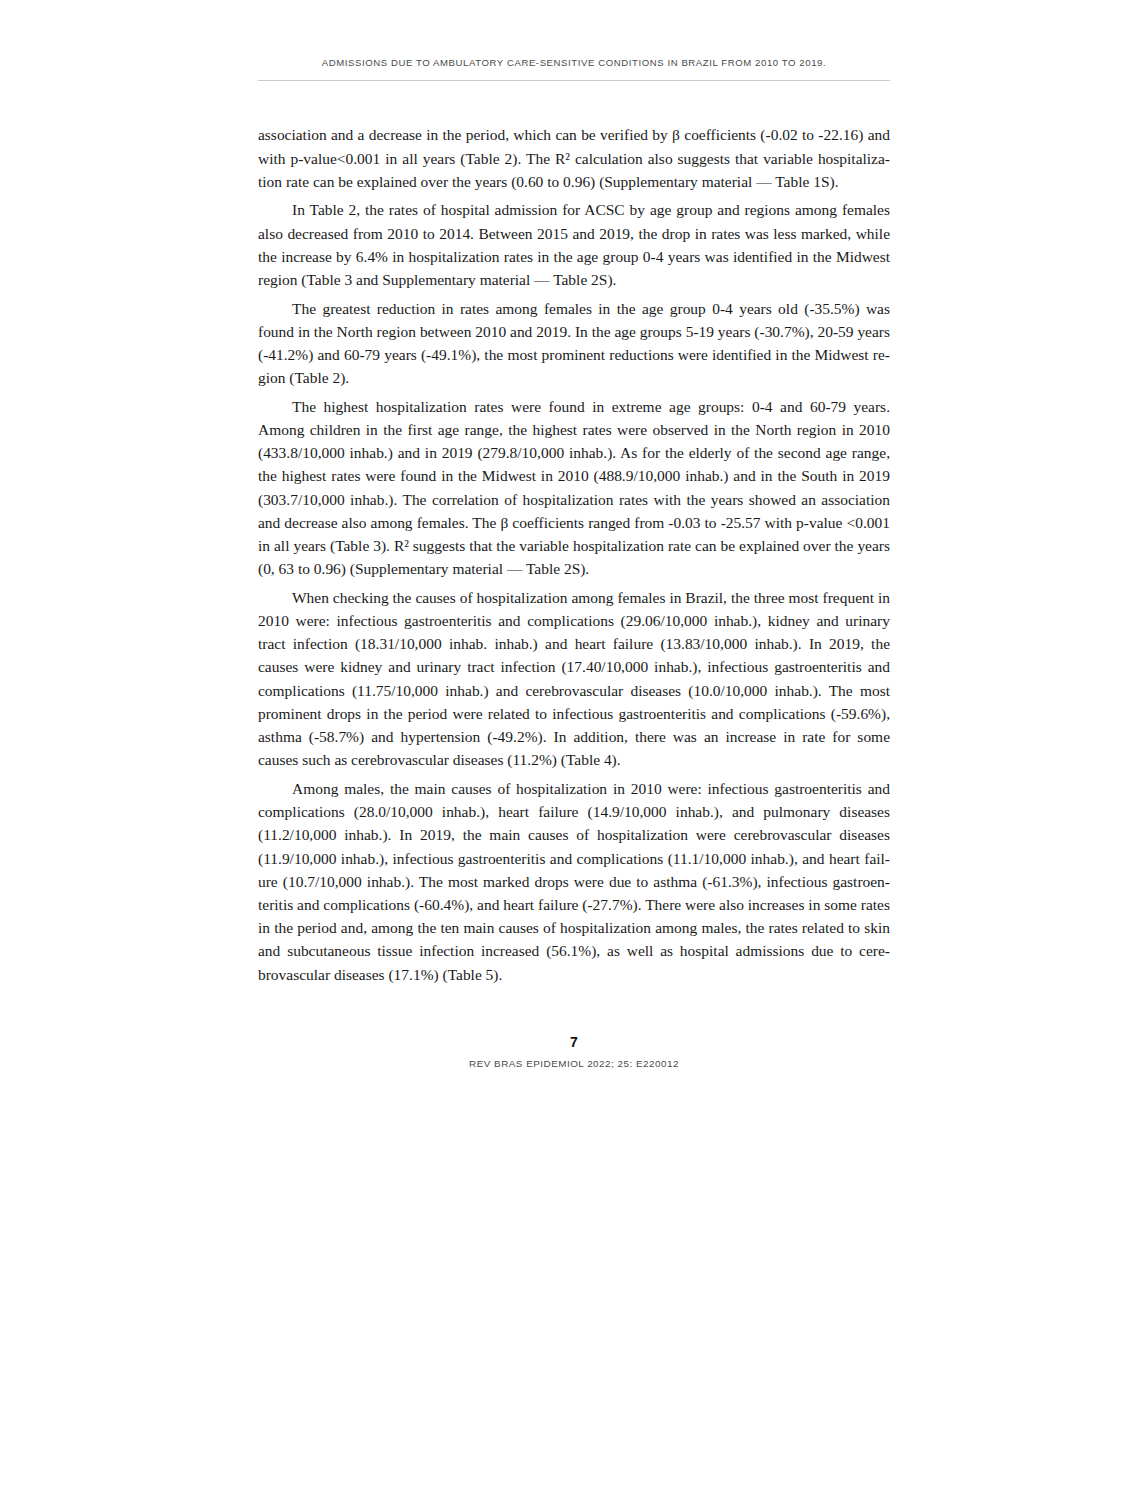Admissions due to ambulatory care-sensitive conditions in Brazil from 2010 to 2019.
association and a decrease in the period, which can be verified by β coefficients (-0.02 to -22.16) and with p-value<0.001 in all years (Table 2). The R² calculation also suggests that variable hospitalization rate can be explained over the years (0.60 to 0.96) (Supplementary material — Table 1S).
In Table 2, the rates of hospital admission for ACSC by age group and regions among females also decreased from 2010 to 2014. Between 2015 and 2019, the drop in rates was less marked, while the increase by 6.4% in hospitalization rates in the age group 0-4 years was identified in the Midwest region (Table 3 and Supplementary material — Table 2S).
The greatest reduction in rates among females in the age group 0-4 years old (-35.5%) was found in the North region between 2010 and 2019. In the age groups 5-19 years (-30.7%), 20-59 years (-41.2%) and 60-79 years (-49.1%), the most prominent reductions were identified in the Midwest region (Table 2).
The highest hospitalization rates were found in extreme age groups: 0-4 and 60-79 years. Among children in the first age range, the highest rates were observed in the North region in 2010 (433.8/10,000 inhab.) and in 2019 (279.8/10,000 inhab.). As for the elderly of the second age range, the highest rates were found in the Midwest in 2010 (488.9/10,000 inhab.) and in the South in 2019 (303.7/10,000 inhab.). The correlation of hospitalization rates with the years showed an association and decrease also among females. The β coefficients ranged from -0.03 to -25.57 with p-value <0.001 in all years (Table 3). R² suggests that the variable hospitalization rate can be explained over the years (0, 63 to 0.96) (Supplementary material — Table 2S).
When checking the causes of hospitalization among females in Brazil, the three most frequent in 2010 were: infectious gastroenteritis and complications (29.06/10,000 inhab.), kidney and urinary tract infection (18.31/10,000 inhab. inhab.) and heart failure (13.83/10,000 inhab.). In 2019, the causes were kidney and urinary tract infection (17.40/10,000 inhab.), infectious gastroenteritis and complications (11.75/10,000 inhab.) and cerebrovascular diseases (10.0/10,000 inhab.). The most prominent drops in the period were related to infectious gastroenteritis and complications (-59.6%), asthma (-58.7%) and hypertension (-49.2%). In addition, there was an increase in rate for some causes such as cerebrovascular diseases (11.2%) (Table 4).
Among males, the main causes of hospitalization in 2010 were: infectious gastroenteritis and complications (28.0/10,000 inhab.), heart failure (14.9/10,000 inhab.), and pulmonary diseases (11.2/10,000 inhab.). In 2019, the main causes of hospitalization were cerebrovascular diseases (11.9/10,000 inhab.), infectious gastroenteritis and complications (11.1/10,000 inhab.), and heart failure (10.7/10,000 inhab.). The most marked drops were due to asthma (-61.3%), infectious gastroenteritis and complications (-60.4%), and heart failure (-27.7%). There were also increases in some rates in the period and, among the ten main causes of hospitalization among males, the rates related to skin and subcutaneous tissue infection increased (56.1%), as well as hospital admissions due to cerebrovascular diseases (17.1%) (Table 5).
7
Rev Bras Epidemiol 2022; 25: E220012